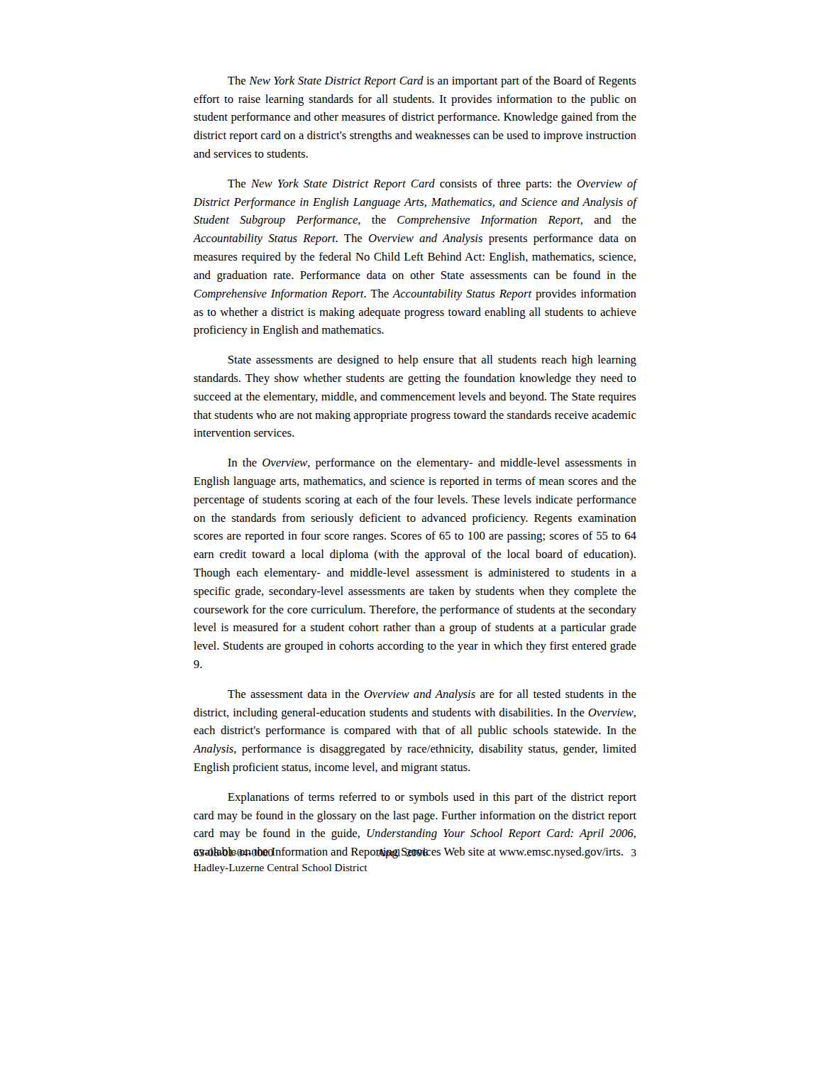The New York State District Report Card is an important part of the Board of Regents effort to raise learning standards for all students. It provides information to the public on student performance and other measures of district performance. Knowledge gained from the district report card on a district's strengths and weaknesses can be used to improve instruction and services to students.
The New York State District Report Card consists of three parts: the Overview of District Performance in English Language Arts, Mathematics, and Science and Analysis of Student Subgroup Performance, the Comprehensive Information Report, and the Accountability Status Report. The Overview and Analysis presents performance data on measures required by the federal No Child Left Behind Act: English, mathematics, science, and graduation rate. Performance data on other State assessments can be found in the Comprehensive Information Report. The Accountability Status Report provides information as to whether a district is making adequate progress toward enabling all students to achieve proficiency in English and mathematics.
State assessments are designed to help ensure that all students reach high learning standards. They show whether students are getting the foundation knowledge they need to succeed at the elementary, middle, and commencement levels and beyond. The State requires that students who are not making appropriate progress toward the standards receive academic intervention services.
In the Overview, performance on the elementary- and middle-level assessments in English language arts, mathematics, and science is reported in terms of mean scores and the percentage of students scoring at each of the four levels. These levels indicate performance on the standards from seriously deficient to advanced proficiency. Regents examination scores are reported in four score ranges. Scores of 65 to 100 are passing; scores of 55 to 64 earn credit toward a local diploma (with the approval of the local board of education). Though each elementary- and middle-level assessment is administered to students in a specific grade, secondary-level assessments are taken by students when they complete the coursework for the core curriculum. Therefore, the performance of students at the secondary level is measured for a student cohort rather than a group of students at a particular grade level. Students are grouped in cohorts according to the year in which they first entered grade 9.
The assessment data in the Overview and Analysis are for all tested students in the district, including general-education students and students with disabilities. In the Overview, each district's performance is compared with that of all public schools statewide. In the Analysis, performance is disaggregated by race/ethnicity, disability status, gender, limited English proficient status, income level, and migrant status.
Explanations of terms referred to or symbols used in this part of the district report card may be found in the glossary on the last page. Further information on the district report card may be found in the guide, Understanding Your School Report Card: April 2006, available on the Information and Reporting Services Web site at www.emsc.nysed.gov/irts.
63-08-01-04-0000 April 2006 3
Hadley-Luzerne Central School District